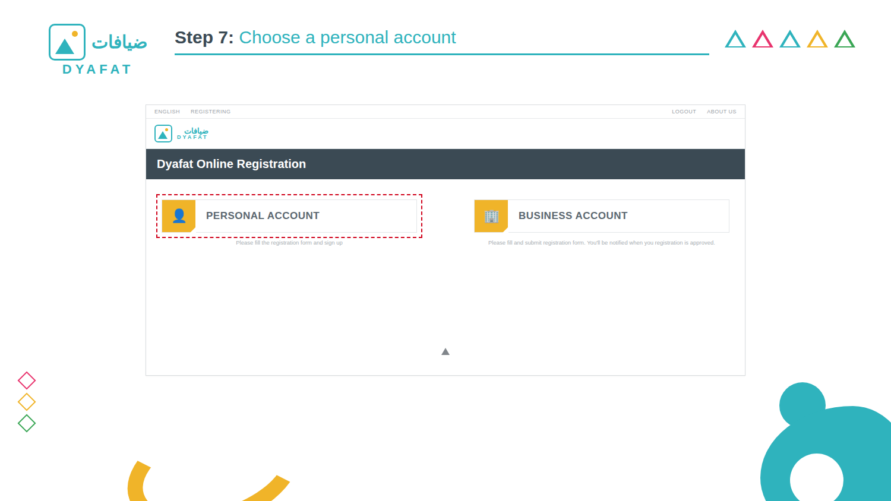ضيافات
DYAFAT
Step 7: Choose a personal account
English
Registering
Logout
About Us
ضيافات DYAFAT
Dyafat Online Registration
👤
PERSONAL ACCOUNT
Please fill the registration form and sign up
🏢
BUSINESS ACCOUNT
Please fill and submit registration form. You'll be notified when you registration is approved.